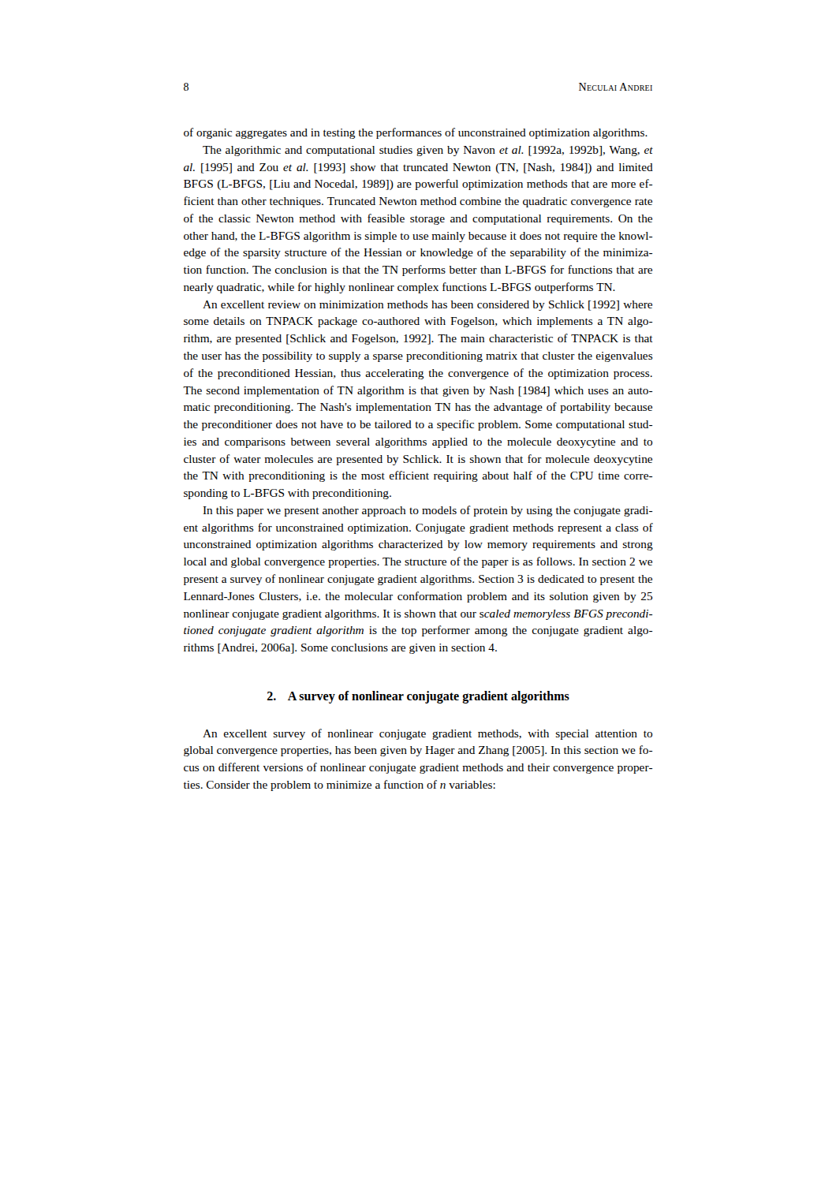8 Neculai Andrei
of organic aggregates and in testing the performances of unconstrained optimization algorithms.
The algorithmic and computational studies given by Navon et al. [1992a, 1992b], Wang, et al. [1995] and Zou et al. [1993] show that truncated Newton (TN, [Nash, 1984]) and limited BFGS (L-BFGS, [Liu and Nocedal, 1989]) are powerful optimization methods that are more efficient than other techniques. Truncated Newton method combine the quadratic convergence rate of the classic Newton method with feasible storage and computational requirements. On the other hand, the L-BFGS algorithm is simple to use mainly because it does not require the knowledge of the sparsity structure of the Hessian or knowledge of the separability of the minimization function. The conclusion is that the TN performs better than L-BFGS for functions that are nearly quadratic, while for highly nonlinear complex functions L-BFGS outperforms TN.
An excellent review on minimization methods has been considered by Schlick [1992] where some details on TNPACK package co-authored with Fogelson, which implements a TN algorithm, are presented [Schlick and Fogelson, 1992]. The main characteristic of TNPACK is that the user has the possibility to supply a sparse preconditioning matrix that cluster the eigenvalues of the preconditioned Hessian, thus accelerating the convergence of the optimization process. The second implementation of TN algorithm is that given by Nash [1984] which uses an automatic preconditioning. The Nash's implementation TN has the advantage of portability because the preconditioner does not have to be tailored to a specific problem. Some computational studies and comparisons between several algorithms applied to the molecule deoxycytine and to cluster of water molecules are presented by Schlick. It is shown that for molecule deoxycytine the TN with preconditioning is the most efficient requiring about half of the CPU time corresponding to L-BFGS with preconditioning.
In this paper we present another approach to models of protein by using the conjugate gradient algorithms for unconstrained optimization. Conjugate gradient methods represent a class of unconstrained optimization algorithms characterized by low memory requirements and strong local and global convergence properties. The structure of the paper is as follows. In section 2 we present a survey of nonlinear conjugate gradient algorithms. Section 3 is dedicated to present the Lennard-Jones Clusters, i.e. the molecular conformation problem and its solution given by 25 nonlinear conjugate gradient algorithms. It is shown that our scaled memoryless BFGS preconditioned conjugate gradient algorithm is the top performer among the conjugate gradient algorithms [Andrei, 2006a]. Some conclusions are given in section 4.
2. A survey of nonlinear conjugate gradient algorithms
An excellent survey of nonlinear conjugate gradient methods, with special attention to global convergence properties, has been given by Hager and Zhang [2005]. In this section we focus on different versions of nonlinear conjugate gradient methods and their convergence properties. Consider the problem to minimize a function of n variables: